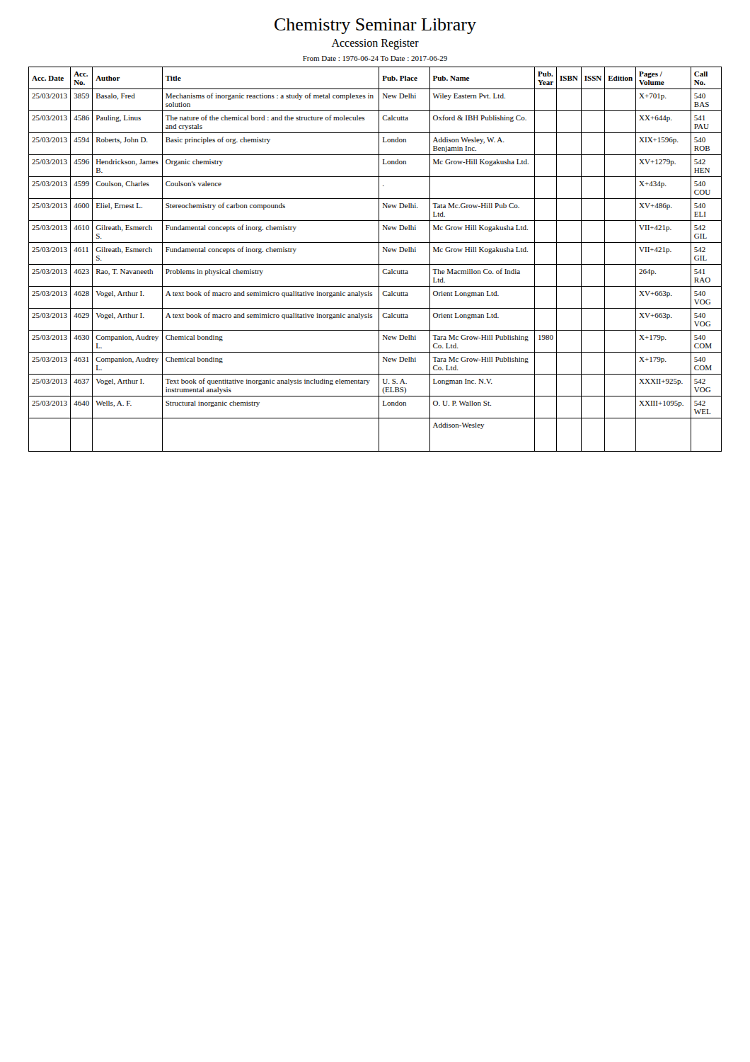Chemistry Seminar Library
Accession Register
From Date : 1976-06-24 To Date : 2017-06-29
| Acc. Date | Acc. No. | Author | Title | Pub. Place | Pub. Name | Pub. Year | ISBN | ISSN | Edition | Pages / Volume | Call No. |
| --- | --- | --- | --- | --- | --- | --- | --- | --- | --- | --- | --- |
| 25/03/2013 | 3859 | Basalo, Fred | Mechanisms of inorganic reactions : a study of metal complexes in solution | New Delhi | Wiley Eastern Pvt. Ltd. | | | | | X+701p. | 540 BAS |
| 25/03/2013 | 4586 | Pauling, Linus | The nature of the chemical bord : and the structure of molecules and crystals | Calcutta | Oxford & IBH Publishing Co. | | | | | XX+644p. | 541 PAU |
| 25/03/2013 | 4594 | Roberts, John D. | Basic principles of org. chemistry | London | Addison Wesley, W. A. Benjamin Inc. | | | | | XIX+1596p. | 540 ROB |
| 25/03/2013 | 4596 | Hendrickson, James B. | Organic chemistry | London | Mc Grow-Hill Kogakusha Ltd. | | | | | XV+1279p. | 542 HEN |
| 25/03/2013 | 4599 | Coulson, Charles | Coulson's valence | . | | | | | | X+434p. | 540 COU |
| 25/03/2013 | 4600 | Eliel, Ernest L. | Stereochemistry of carbon compounds | New Delhi. | Tata Mc.Grow-Hill Pub Co. Ltd. | | | | | XV+486p. | 540 ELI |
| 25/03/2013 | 4610 | Gilreath, Esmerch S. | Fundamental concepts of inorg. chemistry | New Delhi | Mc Grow Hill Kogakusha Ltd. | | | | | VII+421p. | 542 GIL |
| 25/03/2013 | 4611 | Gilreath, Esmerch S. | Fundamental concepts of inorg. chemistry | New Delhi | Mc Grow Hill Kogakusha Ltd. | | | | | VII+421p. | 542 GIL |
| 25/03/2013 | 4623 | Rao, T. Navaneeth | Problems in physical chemistry | Calcutta | The Macmillon Co. of India Ltd. | | | | | 264p. | 541 RAO |
| 25/03/2013 | 4628 | Vogel, Arthur I. | A text book of macro and semimicro qualitative inorganic analysis | Calcutta | Orient Longman Ltd. | | | | | XV+663p. | 540 VOG |
| 25/03/2013 | 4629 | Vogel, Arthur I. | A text book of macro and semimicro qualitative inorganic analysis | Calcutta | Orient Longman Ltd. | | | | | XV+663p. | 540 VOG |
| 25/03/2013 | 4630 | Companion, Audrey L. | Chemical bonding | New Delhi | Tara Mc Grow-Hill Publishing Co. Ltd. | 1980 | | | | X+179p. | 540 COM |
| 25/03/2013 | 4631 | Companion, Audrey L. | Chemical bonding | New Delhi | Tara Mc Grow-Hill Publishing Co. Ltd. | | | | | X+179p. | 540 COM |
| 25/03/2013 | 4637 | Vogel, Arthur I. | Text book of quentitative inorganic analysis including elementary instrumental analysis | U. S. A. (ELBS) | Longman Inc. N.V. | | | | | XXXII+925p. | 542 VOG |
| 25/03/2013 | 4640 | Wells, A. F. | Structural inorganic chemistry | London | O. U. P. Wallon St. | | | | | XXIII+1095p. | 542 WEL |
| | | | | | Addison-Wesley | | | | | | |